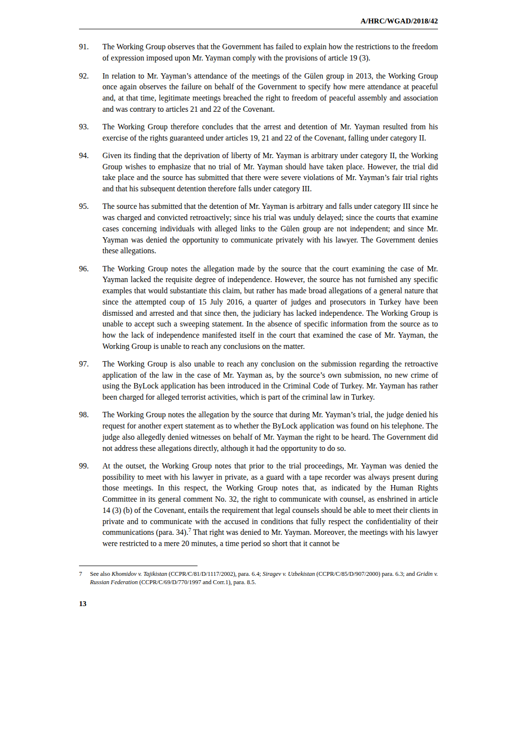A/HRC/WGAD/2018/42
91.
The Working Group observes that the Government has failed to explain how the restrictions to the freedom of expression imposed upon Mr. Yayman comply with the provisions of article 19 (3).
92.
In relation to Mr. Yayman’s attendance of the meetings of the Gülen group in 2013, the Working Group once again observes the failure on behalf of the Government to specify how mere attendance at peaceful and, at that time, legitimate meetings breached the right to freedom of peaceful assembly and association and was contrary to articles 21 and 22 of the Covenant.
93.
The Working Group therefore concludes that the arrest and detention of Mr. Yayman resulted from his exercise of the rights guaranteed under articles 19, 21 and 22 of the Covenant, falling under category II.
94.
Given its finding that the deprivation of liberty of Mr. Yayman is arbitrary under category II, the Working Group wishes to emphasize that no trial of Mr. Yayman should have taken place. However, the trial did take place and the source has submitted that there were severe violations of Mr. Yayman’s fair trial rights and that his subsequent detention therefore falls under category III.
95.
The source has submitted that the detention of Mr. Yayman is arbitrary and falls under category III since he was charged and convicted retroactively; since his trial was unduly delayed; since the courts that examine cases concerning individuals with alleged links to the Gülen group are not independent; and since Mr. Yayman was denied the opportunity to communicate privately with his lawyer. The Government denies these allegations.
96.
The Working Group notes the allegation made by the source that the court examining the case of Mr. Yayman lacked the requisite degree of independence. However, the source has not furnished any specific examples that would substantiate this claim, but rather has made broad allegations of a general nature that since the attempted coup of 15 July 2016, a quarter of judges and prosecutors in Turkey have been dismissed and arrested and that since then, the judiciary has lacked independence. The Working Group is unable to accept such a sweeping statement. In the absence of specific information from the source as to how the lack of independence manifested itself in the court that examined the case of Mr. Yayman, the Working Group is unable to reach any conclusions on the matter.
97.
The Working Group is also unable to reach any conclusion on the submission regarding the retroactive application of the law in the case of Mr. Yayman as, by the source’s own submission, no new crime of using the ByLock application has been introduced in the Criminal Code of Turkey. Mr. Yayman has rather been charged for alleged terrorist activities, which is part of the criminal law in Turkey.
98.
The Working Group notes the allegation by the source that during Mr. Yayman’s trial, the judge denied his request for another expert statement as to whether the ByLock application was found on his telephone. The judge also allegedly denied witnesses on behalf of Mr. Yayman the right to be heard. The Government did not address these allegations directly, although it had the opportunity to do so.
99.
At the outset, the Working Group notes that prior to the trial proceedings, Mr. Yayman was denied the possibility to meet with his lawyer in private, as a guard with a tape recorder was always present during those meetings. In this respect, the Working Group notes that, as indicated by the Human Rights Committee in its general comment No. 32, the right to communicate with counsel, as enshrined in article 14 (3) (b) of the Covenant, entails the requirement that legal counsels should be able to meet their clients in private and to communicate with the accused in conditions that fully respect the confidentiality of their communications (para. 34).7 That right was denied to Mr. Yayman. Moreover, the meetings with his lawyer were restricted to a mere 20 minutes, a time period so short that it cannot be
7
See also Khomidov v. Tajikistan (CCPR/C/81/D/1117/2002), para. 6.4; Siragev v. Uzbekistan (CCPR/C/85/D/907/2000) para. 6.3; and Gridin v. Russian Federation (CCPR/C/69/D/770/1997 and Corr.1), para. 8.5.
13